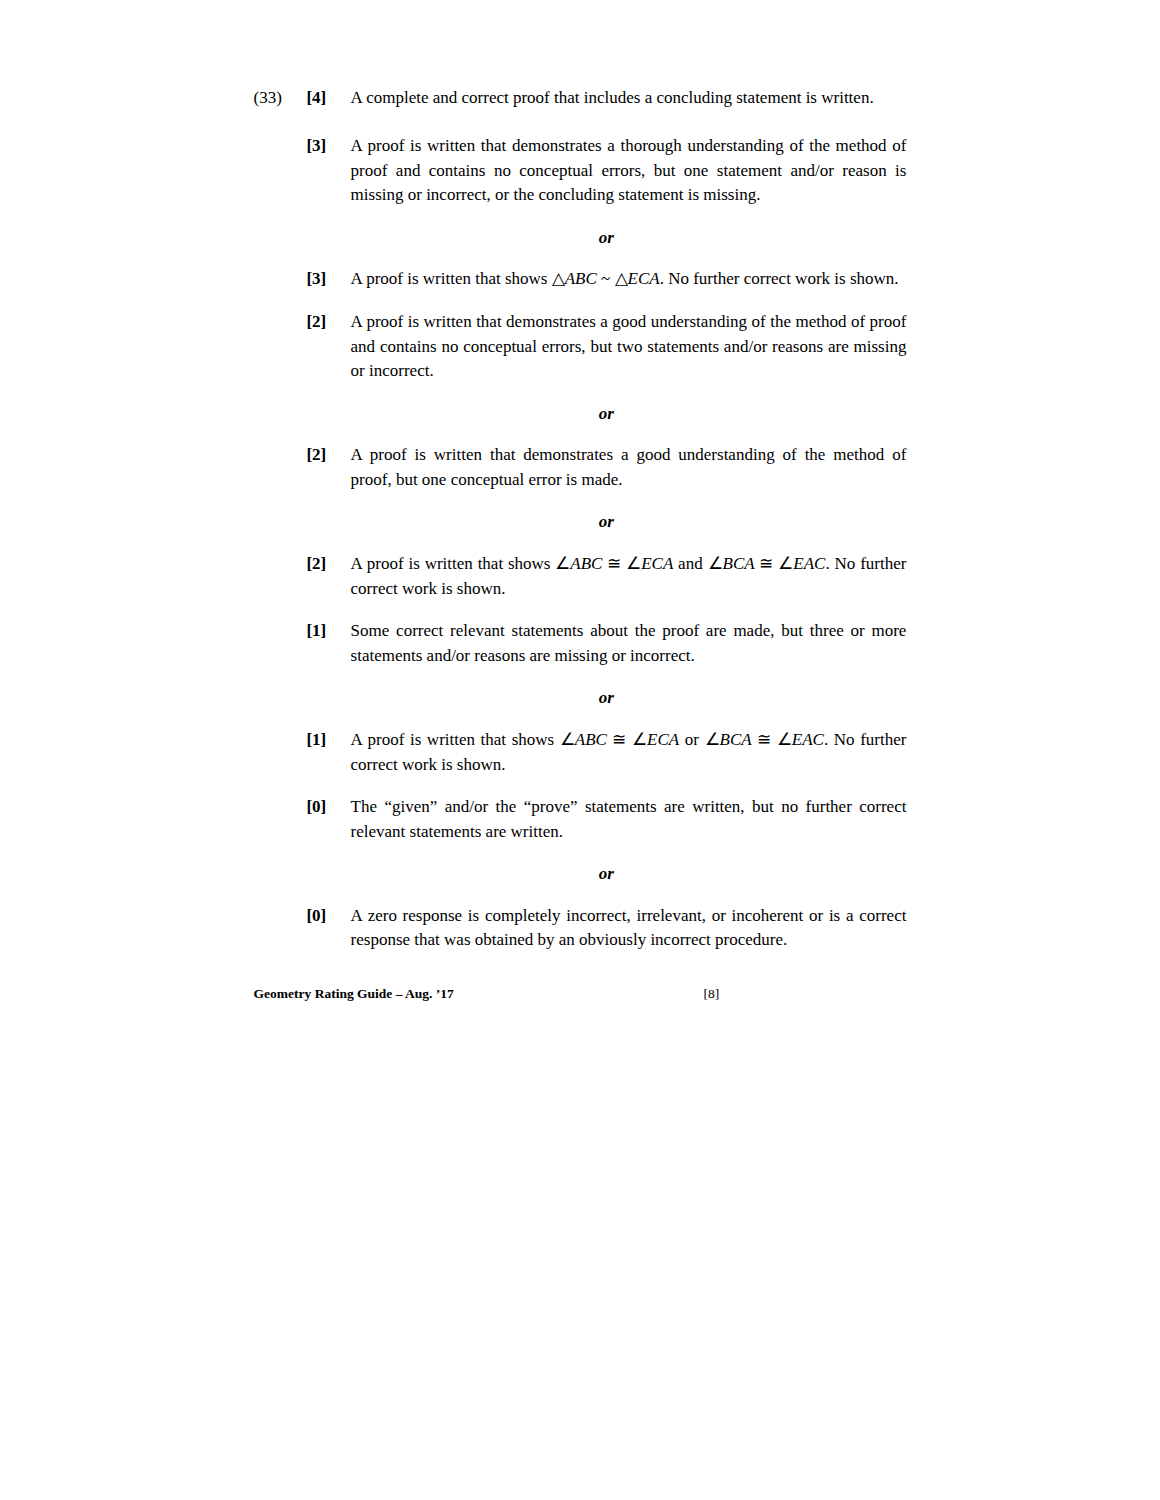(33)
[4]
A complete and correct proof that includes a concluding statement is written.
[3]
A proof is written that demonstrates a thorough understanding of the method of proof and contains no conceptual errors, but one statement and/or reason is missing or incorrect, or the concluding statement is missing.
or
[3]
A proof is written that shows △ABC ~ △ECA. No further correct work is shown.
[2]
A proof is written that demonstrates a good understanding of the method of proof and contains no conceptual errors, but two statements and/or reasons are missing or incorrect.
or
[2]
A proof is written that demonstrates a good understanding of the method of proof, but one conceptual error is made.
or
[2]
A proof is written that shows ∠ABC ≅ ∠ECA and ∠BCA ≅ ∠EAC. No further correct work is shown.
[1]
Some correct relevant statements about the proof are made, but three or more statements and/or reasons are missing or incorrect.
or
[1]
A proof is written that shows ∠ABC ≅ ∠ECA or ∠BCA ≅ ∠EAC. No further correct work is shown.
[0]
The “given” and/or the “prove” statements are written, but no further correct relevant statements are written.
or
[0]
A zero response is completely incorrect, irrelevant, or incoherent or is a correct response that was obtained by an obviously incorrect procedure.
Geometry Rating Guide – Aug. ’17[8]